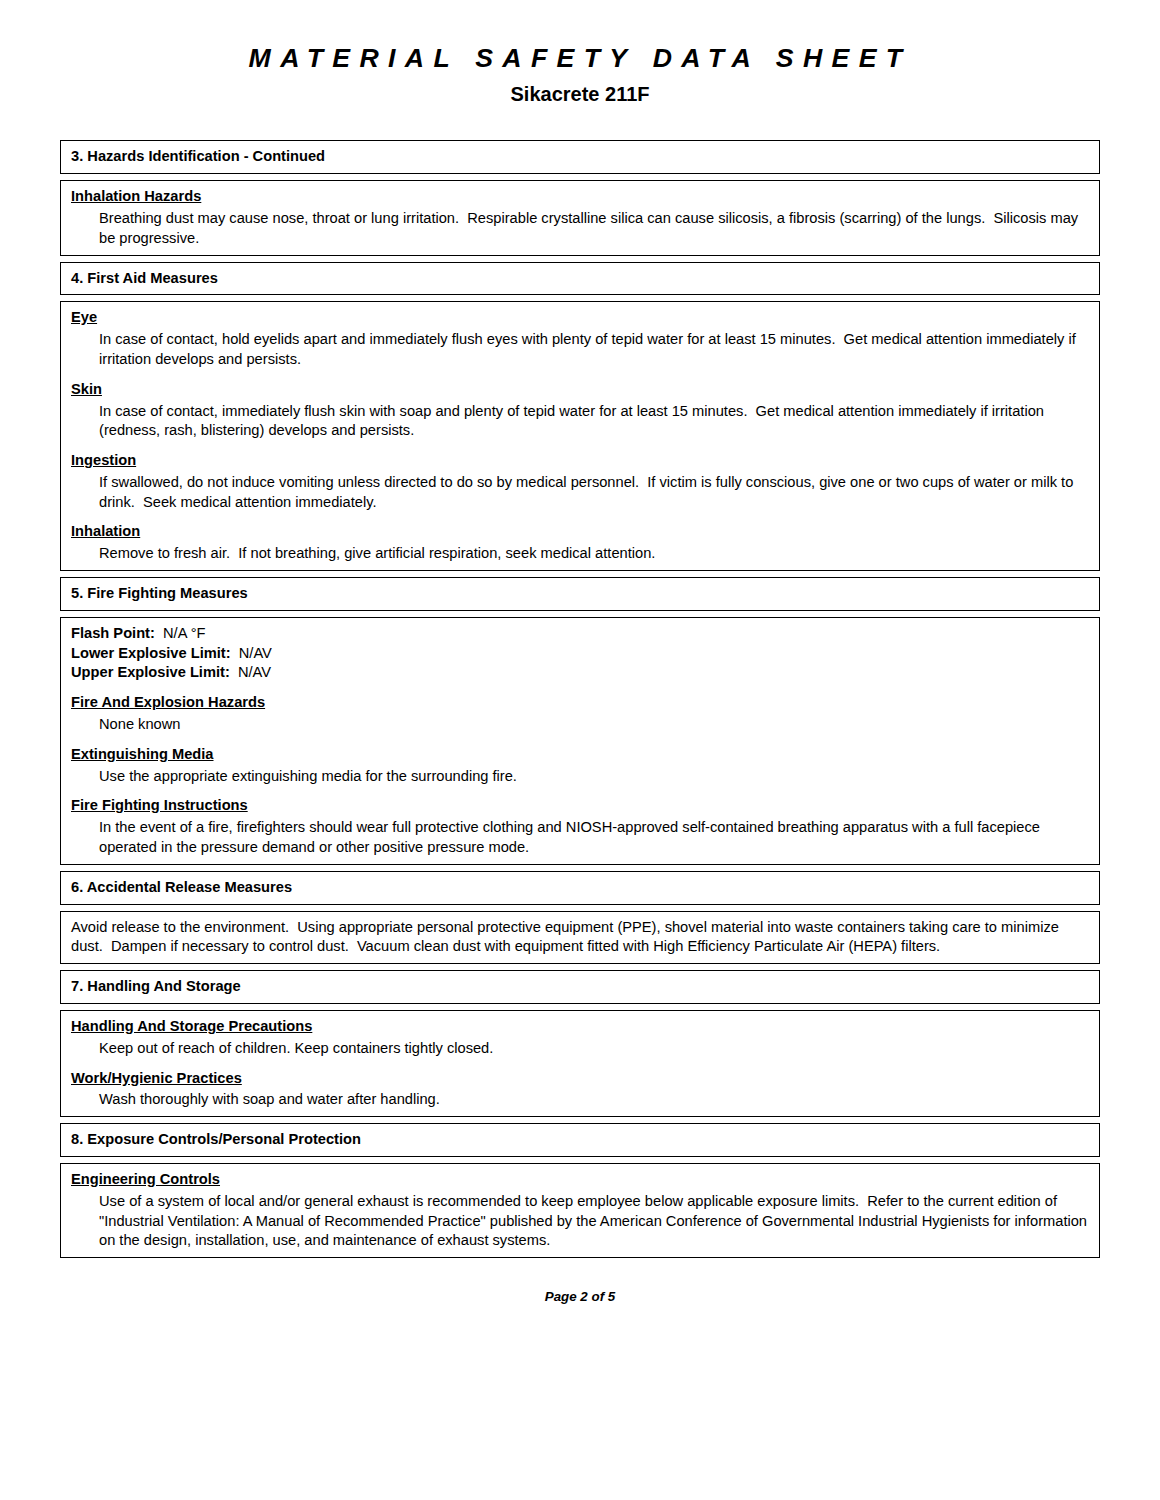MATERIAL SAFETY DATA SHEET
Sikacrete 211F
3. Hazards Identification - Continued
Inhalation Hazards
Breathing dust may cause nose, throat or lung irritation. Respirable crystalline silica can cause silicosis, a fibrosis (scarring) of the lungs. Silicosis may be progressive.
4. First Aid Measures
Eye
In case of contact, hold eyelids apart and immediately flush eyes with plenty of tepid water for at least 15 minutes. Get medical attention immediately if irritation develops and persists.
Skin
In case of contact, immediately flush skin with soap and plenty of tepid water for at least 15 minutes. Get medical attention immediately if irritation (redness, rash, blistering) develops and persists.
Ingestion
If swallowed, do not induce vomiting unless directed to do so by medical personnel. If victim is fully conscious, give one or two cups of water or milk to drink. Seek medical attention immediately.
Inhalation
Remove to fresh air. If not breathing, give artificial respiration, seek medical attention.
5. Fire Fighting Measures
Flash Point: N/A °F
Lower Explosive Limit: N/AV
Upper Explosive Limit: N/AV
Fire And Explosion Hazards
None known
Extinguishing Media
Use the appropriate extinguishing media for the surrounding fire.
Fire Fighting Instructions
In the event of a fire, firefighters should wear full protective clothing and NIOSH-approved self-contained breathing apparatus with a full facepiece operated in the pressure demand or other positive pressure mode.
6. Accidental Release Measures
Avoid release to the environment. Using appropriate personal protective equipment (PPE), shovel material into waste containers taking care to minimize dust. Dampen if necessary to control dust. Vacuum clean dust with equipment fitted with High Efficiency Particulate Air (HEPA) filters.
7. Handling And Storage
Handling And Storage Precautions
Keep out of reach of children. Keep containers tightly closed.
Work/Hygienic Practices
Wash thoroughly with soap and water after handling.
8. Exposure Controls/Personal Protection
Engineering Controls
Use of a system of local and/or general exhaust is recommended to keep employee below applicable exposure limits. Refer to the current edition of "Industrial Ventilation: A Manual of Recommended Practice" published by the American Conference of Governmental Industrial Hygienists for information on the design, installation, use, and maintenance of exhaust systems.
Page 2 of 5